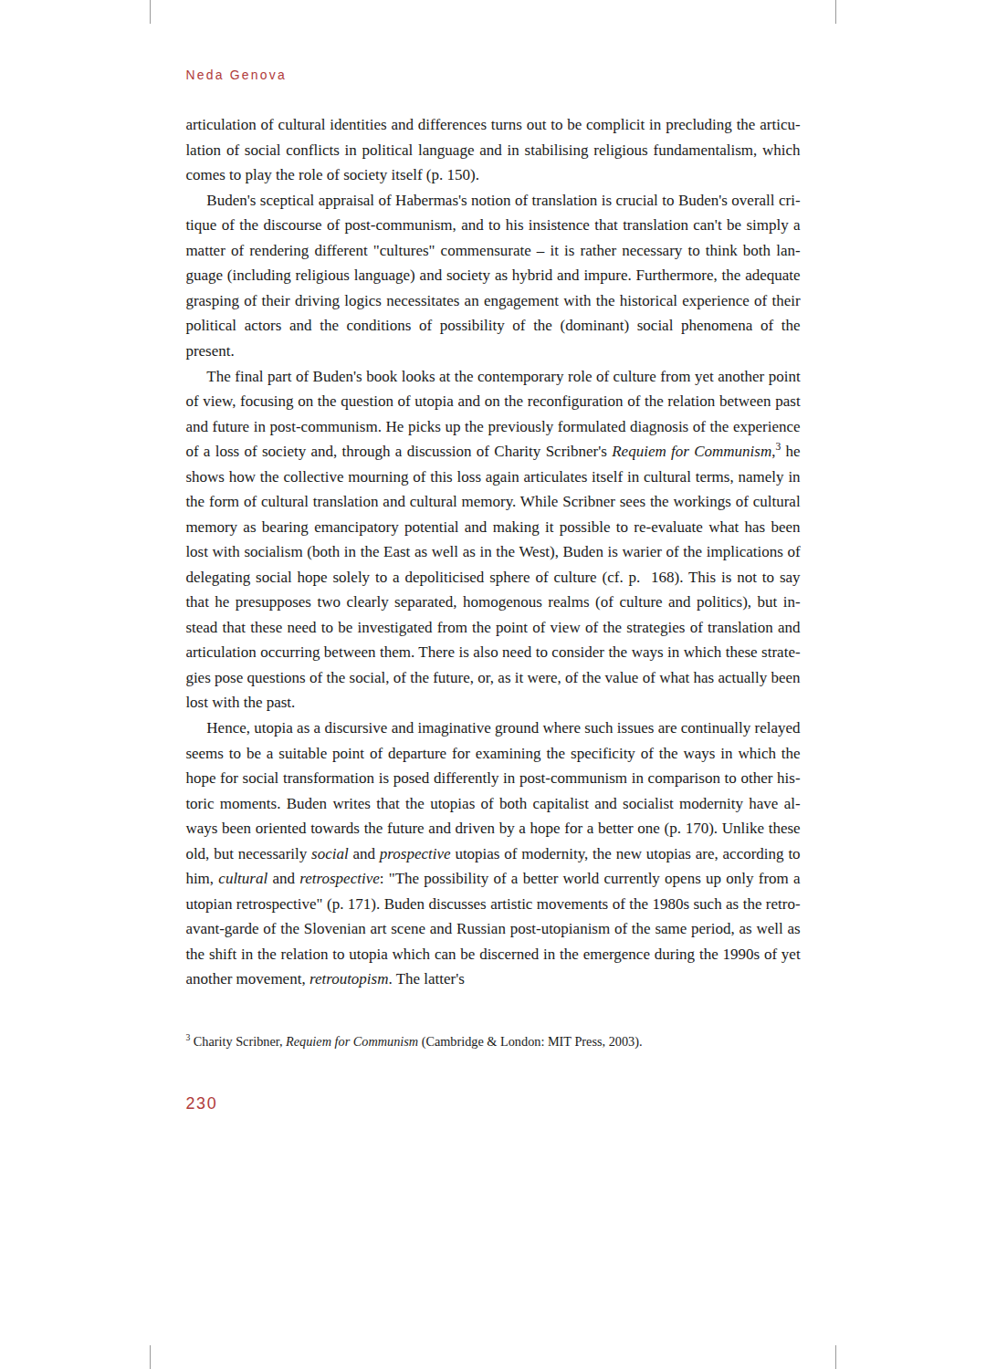Neda Genova
articulation of cultural identities and differences turns out to be complicit in precluding the articulation of social conflicts in political language and in stabilising religious fundamentalism, which comes to play the role of society itself (p. 150).
Buden's sceptical appraisal of Habermas's notion of translation is crucial to Buden's overall critique of the discourse of post-communism, and to his insistence that translation can't be simply a matter of rendering different "cultures" commensurate – it is rather necessary to think both language (including religious language) and society as hybrid and impure. Furthermore, the adequate grasping of their driving logics necessitates an engagement with the historical experience of their political actors and the conditions of possibility of the (dominant) social phenomena of the present.
The final part of Buden's book looks at the contemporary role of culture from yet another point of view, focusing on the question of utopia and on the reconfiguration of the relation between past and future in post-communism. He picks up the previously formulated diagnosis of the experience of a loss of society and, through a discussion of Charity Scribner's Requiem for Communism,3 he shows how the collective mourning of this loss again articulates itself in cultural terms, namely in the form of cultural translation and cultural memory. While Scribner sees the workings of cultural memory as bearing emancipatory potential and making it possible to re-evaluate what has been lost with socialism (both in the East as well as in the West), Buden is warier of the implications of delegating social hope solely to a depoliticised sphere of culture (cf. p. 168). This is not to say that he presupposes two clearly separated, homogenous realms (of culture and politics), but instead that these need to be investigated from the point of view of the strategies of translation and articulation occurring between them. There is also need to consider the ways in which these strategies pose questions of the social, of the future, or, as it were, of the value of what has actually been lost with the past.
Hence, utopia as a discursive and imaginative ground where such issues are continually relayed seems to be a suitable point of departure for examining the specificity of the ways in which the hope for social transformation is posed differently in post-communism in comparison to other historic moments. Buden writes that the utopias of both capitalist and socialist modernity have always been oriented towards the future and driven by a hope for a better one (p. 170). Unlike these old, but necessarily social and prospective utopias of modernity, the new utopias are, according to him, cultural and retrospective: "The possibility of a better world currently opens up only from a utopian retrospective" (p. 171). Buden discusses artistic movements of the 1980s such as the retro-avant-garde of the Slovenian art scene and Russian post-utopianism of the same period, as well as the shift in the relation to utopia which can be discerned in the emergence during the 1990s of yet another movement, retroutopism. The latter's
3 Charity Scribner, Requiem for Communism (Cambridge & London: MIT Press, 2003).
230